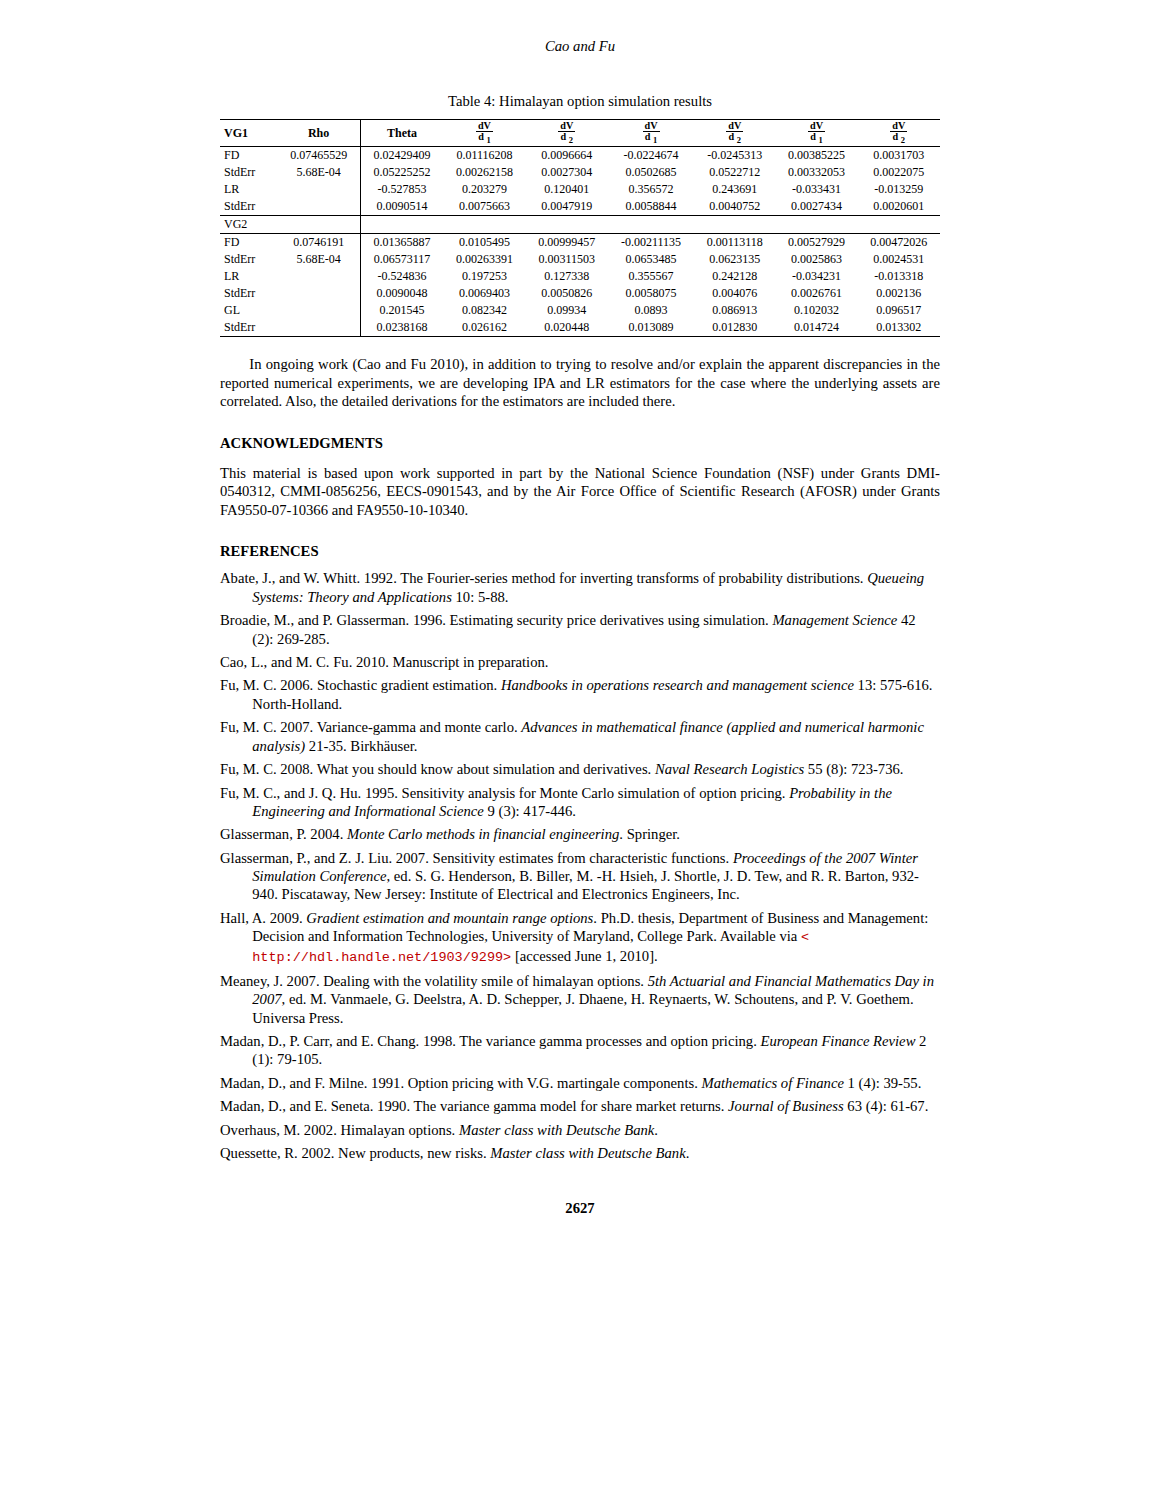Cao and Fu
Table 4: Himalayan option simulation results
| VG1 | Rho | Theta | dV d 1 | dV d 2 | dV d 1 | dV d 2 | dV d 1 | dV d 2 |
| --- | --- | --- | --- | --- | --- | --- | --- | --- |
| FD | 0.07465529 | 0.02429409 | 0.01116208 | 0.0096664 | -0.0224674 | -0.0245313 | 0.00385225 | 0.0031703 |
| StdErr | 5.68E-04 | 0.05225252 | 0.00262158 | 0.0027304 | 0.0502685 | 0.0522712 | 0.00332053 | 0.0022075 |
| LR | | -0.527853 | 0.203279 | 0.120401 | 0.356572 | 0.243691 | -0.033431 | -0.013259 |
| StdErr | | 0.0090514 | 0.0075663 | 0.0047919 | 0.0058844 | 0.0040752 | 0.0027434 | 0.0020601 |
| VG2 | | | | | | | | |
| FD | 0.0746191 | 0.01365887 | 0.0105495 | 0.00999457 | -0.00211135 | 0.00113118 | 0.00527929 | 0.00472026 |
| StdErr | 5.68E-04 | 0.06573117 | 0.00263391 | 0.00311503 | 0.0653485 | 0.0623135 | 0.0025863 | 0.0024531 |
| LR | | -0.524836 | 0.197253 | 0.127338 | 0.355567 | 0.242128 | -0.034231 | -0.013318 |
| StdErr | | 0.0090048 | 0.0069403 | 0.0050826 | 0.0058075 | 0.004076 | 0.0026761 | 0.002136 |
| GL | | 0.201545 | 0.082342 | 0.09934 | 0.0893 | 0.086913 | 0.102032 | 0.096517 |
| StdErr | | 0.0238168 | 0.026162 | 0.020448 | 0.013089 | 0.012830 | 0.014724 | 0.013302 |
In ongoing work (Cao and Fu 2010), in addition to trying to resolve and/or explain the apparent discrepancies in the reported numerical experiments, we are developing IPA and LR estimators for the case where the underlying assets are correlated. Also, the detailed derivations for the estimators are included there.
ACKNOWLEDGMENTS
This material is based upon work supported in part by the National Science Foundation (NSF) under Grants DMI-0540312, CMMI-0856256, EECS-0901543, and by the Air Force Office of Scientific Research (AFOSR) under Grants FA9550-07-10366 and FA9550-10-10340.
REFERENCES
Abate, J., and W. Whitt. 1992. The Fourier-series method for inverting transforms of probability distributions. Queueing Systems: Theory and Applications 10: 5-88.
Broadie, M., and P. Glasserman. 1996. Estimating security price derivatives using simulation. Management Science 42 (2): 269-285.
Cao, L., and M. C. Fu. 2010. Manuscript in preparation.
Fu, M. C. 2006. Stochastic gradient estimation. Handbooks in operations research and management science 13: 575-616. North-Holland.
Fu, M. C. 2007. Variance-gamma and monte carlo. Advances in mathematical finance (applied and numerical harmonic analysis) 21-35. Birkhäuser.
Fu, M. C. 2008. What you should know about simulation and derivatives. Naval Research Logistics 55 (8): 723-736.
Fu, M. C., and J. Q. Hu. 1995. Sensitivity analysis for Monte Carlo simulation of option pricing. Probability in the Engineering and Informational Science 9 (3): 417-446.
Glasserman, P. 2004. Monte Carlo methods in financial engineering. Springer.
Glasserman, P., and Z. J. Liu. 2007. Sensitivity estimates from characteristic functions. Proceedings of the 2007 Winter Simulation Conference, ed. S. G. Henderson, B. Biller, M. -H. Hsieh, J. Shortle, J. D. Tew, and R. R. Barton, 932-940. Piscataway, New Jersey: Institute of Electrical and Electronics Engineers, Inc.
Hall, A. 2009. Gradient estimation and mountain range options. Ph.D. thesis, Department of Business and Management: Decision and Information Technologies, University of Maryland, College Park. Available via < http://hdl.handle.net/1903/9299> [accessed June 1, 2010].
Meaney, J. 2007. Dealing with the volatility smile of himalayan options. 5th Actuarial and Financial Mathematics Day in 2007, ed. M. Vanmaele, G. Deelstra, A. D. Schepper, J. Dhaene, H. Reynaerts, W. Schoutens, and P. V. Goethem. Universa Press.
Madan, D., P. Carr, and E. Chang. 1998. The variance gamma processes and option pricing. European Finance Review 2 (1): 79-105.
Madan, D., and F. Milne. 1991. Option pricing with V.G. martingale components. Mathematics of Finance 1 (4): 39-55.
Madan, D., and E. Seneta. 1990. The variance gamma model for share market returns. Journal of Business 63 (4): 61-67.
Overhaus, M. 2002. Himalayan options. Master class with Deutsche Bank.
Quessette, R. 2002. New products, new risks. Master class with Deutsche Bank.
2627